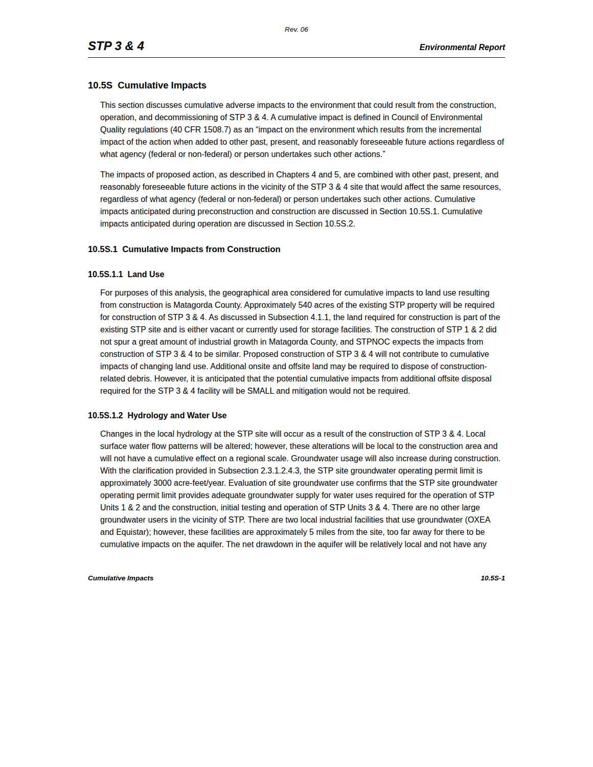Rev. 06
STP 3 & 4
Environmental Report
10.5S Cumulative Impacts
This section discusses cumulative adverse impacts to the environment that could result from the construction, operation, and decommissioning of STP 3 & 4. A cumulative impact is defined in Council of Environmental Quality regulations (40 CFR 1508.7) as an “impact on the environment which results from the incremental impact of the action when added to other past, present, and reasonably foreseeable future actions regardless of what agency (federal or non-federal) or person undertakes such other actions.”
The impacts of proposed action, as described in Chapters 4 and 5, are combined with other past, present, and reasonably foreseeable future actions in the vicinity of the STP 3 & 4 site that would affect the same resources, regardless of what agency (federal or non-federal) or person undertakes such other actions. Cumulative impacts anticipated during preconstruction and construction are discussed in Section 10.5S.1. Cumulative impacts anticipated during operation are discussed in Section 10.5S.2.
10.5S.1 Cumulative Impacts from Construction
10.5S.1.1 Land Use
For purposes of this analysis, the geographical area considered for cumulative impacts to land use resulting from construction is Matagorda County. Approximately 540 acres of the existing STP property will be required for construction of STP 3 & 4. As discussed in Subsection 4.1.1, the land required for construction is part of the existing STP site and is either vacant or currently used for storage facilities. The construction of STP 1 & 2 did not spur a great amount of industrial growth in Matagorda County, and STPNOC expects the impacts from construction of STP 3 & 4 to be similar. Proposed construction of STP 3 & 4 will not contribute to cumulative impacts of changing land use. Additional onsite and offsite land may be required to dispose of construction-related debris. However, it is anticipated that the potential cumulative impacts from additional offsite disposal required for the STP 3 & 4 facility will be SMALL and mitigation would not be required.
10.5S.1.2 Hydrology and Water Use
Changes in the local hydrology at the STP site will occur as a result of the construction of STP 3 & 4. Local surface water flow patterns will be altered; however, these alterations will be local to the construction area and will not have a cumulative effect on a regional scale. Groundwater usage will also increase during construction. With the clarification provided in Subsection 2.3.1.2.4.3, the STP site groundwater operating permit limit is approximately 3000 acre-feet/year. Evaluation of site groundwater use confirms that the STP site groundwater operating permit limit provides adequate groundwater supply for water uses required for the operation of STP Units 1 & 2 and the construction, initial testing and operation of STP Units 3 & 4. There are no other large groundwater users in the vicinity of STP. There are two local industrial facilities that use groundwater (OXEA and Equistar); however, these facilities are approximately 5 miles from the site, too far away for there to be cumulative impacts on the aquifer. The net drawdown in the aquifer will be relatively local and not have any
Cumulative Impacts
10.5S-1